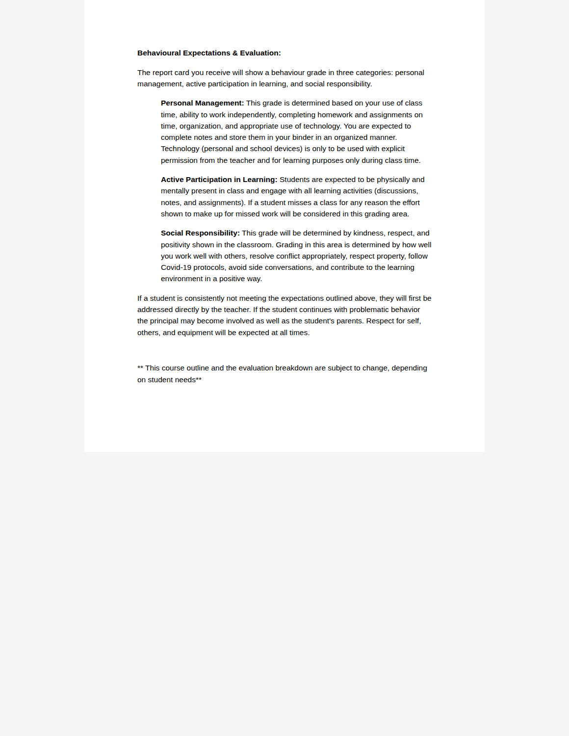Behavioural Expectations & Evaluation:
The report card you receive will show a behaviour grade in three categories: personal management, active participation in learning, and social responsibility.
Personal Management: This grade is determined based on your use of class time, ability to work independently, completing homework and assignments on time, organization, and appropriate use of technology. You are expected to complete notes and store them in your binder in an organized manner. Technology (personal and school devices) is only to be used with explicit permission from the teacher and for learning purposes only during class time.
Active Participation in Learning: Students are expected to be physically and mentally present in class and engage with all learning activities (discussions, notes, and assignments). If a student misses a class for any reason the effort shown to make up for missed work will be considered in this grading area.
Social Responsibility: This grade will be determined by kindness, respect, and positivity shown in the classroom. Grading in this area is determined by how well you work well with others, resolve conflict appropriately, respect property, follow Covid-19 protocols, avoid side conversations, and contribute to the learning environment in a positive way.
If a student is consistently not meeting the expectations outlined above, they will first be addressed directly by the teacher. If the student continues with problematic behavior the principal may become involved as well as the student's parents. Respect for self, others, and equipment will be expected at all times.
** This course outline and the evaluation breakdown are subject to change, depending on student needs**